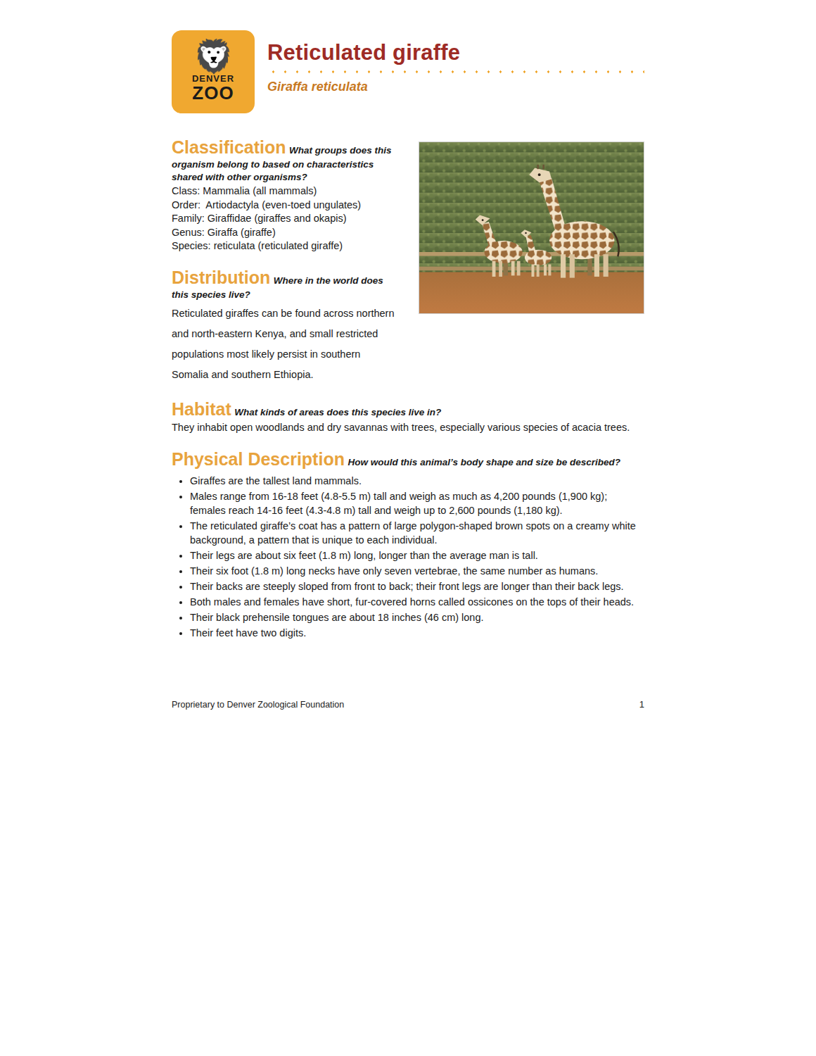🦁
DENVER
ZOO
Reticulated giraffe
Giraffa reticulata
Classification
What groups does this organism belong to based on characteristics shared with other organisms?
Class: Mammalia (all mammals)
Order: Artiodactyla (even-toed ungulates)
Family: Giraffidae (giraffes and okapis)
Genus: Giraffa (giraffe)
Species: reticulata (reticulated giraffe)
Distribution
Where in the world does this species live?
Reticulated giraffes can be found across northern and north-eastern Kenya, and small restricted populations most likely persist in southern Somalia and southern Ethiopia.
Habitat
What kinds of areas does this species live in?
They inhabit open woodlands and dry savannas with trees, especially various species of acacia trees.
Physical Description
How would this animal’s body shape and size be described?
Giraffes are the tallest land mammals.
Males range from 16-18 feet (4.8-5.5 m) tall and weigh as much as 4,200 pounds (1,900 kg); females reach 14-16 feet (4.3-4.8 m) tall and weigh up to 2,600 pounds (1,180 kg).
The reticulated giraffe’s coat has a pattern of large polygon-shaped brown spots on a creamy white background, a pattern that is unique to each individual.
Their legs are about six feet (1.8 m) long, longer than the average man is tall.
Their six foot (1.8 m) long necks have only seven vertebrae, the same number as humans.
Their backs are steeply sloped from front to back; their front legs are longer than their back legs.
Both males and females have short, fur-covered horns called ossicones on the tops of their heads.
Their black prehensile tongues are about 18 inches (46 cm) long.
Their feet have two digits.
Proprietary to Denver Zoological Foundation
1